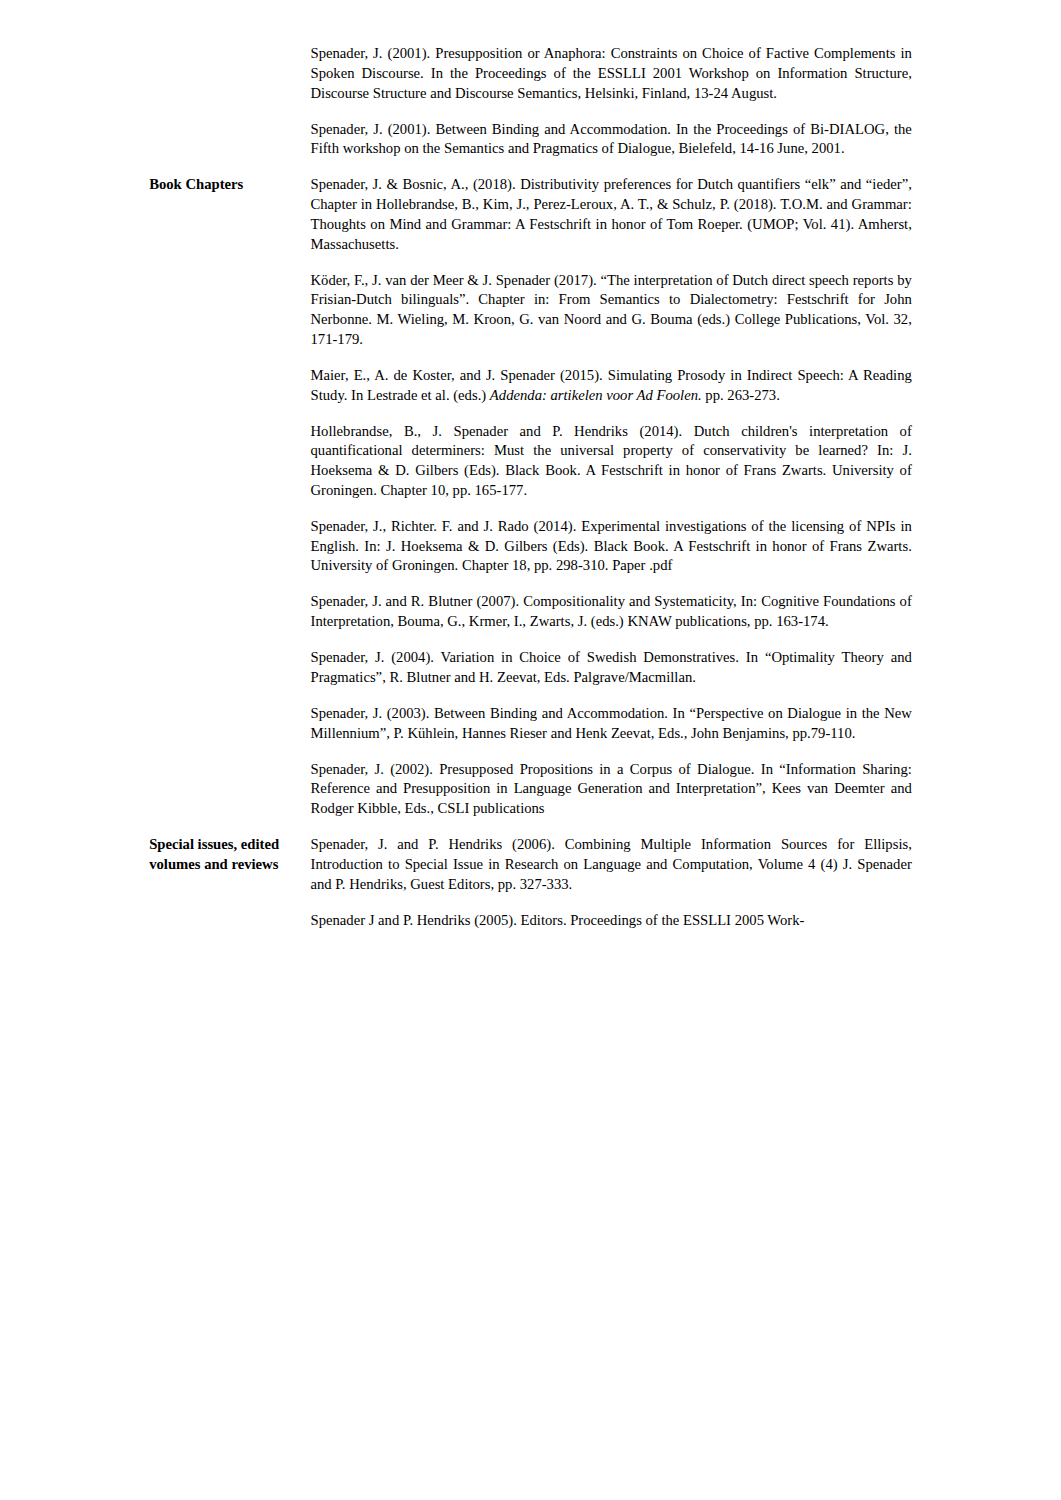Spenader, J. (2001). Presupposition or Anaphora: Constraints on Choice of Factive Complements in Spoken Discourse. In the Proceedings of the ESSLLI 2001 Workshop on Information Structure, Discourse Structure and Discourse Semantics, Helsinki, Finland, 13-24 August.
Spenader, J. (2001). Between Binding and Accommodation. In the Proceedings of Bi-DIALOG, the Fifth workshop on the Semantics and Pragmatics of Dialogue, Bielefeld, 14-16 June, 2001.
Book Chapters
Spenader, J. & Bosnic, A., (2018). Distributivity preferences for Dutch quantifiers “elk” and “ieder”, Chapter in Hollebrandse, B., Kim, J., Perez-Leroux, A. T., & Schulz, P. (2018). T.O.M. and Grammar: Thoughts on Mind and Grammar: A Festschrift in honor of Tom Roeper. (UMOP; Vol. 41). Amherst, Massachusetts.
Köder, F., J. van der Meer & J. Spenader (2017). “The interpretation of Dutch direct speech reports by Frisian-Dutch bilinguals”. Chapter in: From Semantics to Dialectometry: Festschrift for John Nerbonne. M. Wieling, M. Kroon, G. van Noord and G. Bouma (eds.) College Publications, Vol. 32, 171-179.
Maier, E., A. de Koster, and J. Spenader (2015). Simulating Prosody in Indirect Speech: A Reading Study. In Lestrade et al. (eds.) Addenda: artikelen voor Ad Foolen. pp. 263-273.
Hollebrandse, B., J. Spenader and P. Hendriks (2014). Dutch children's interpretation of quantificational determiners: Must the universal property of conservativity be learned? In: J. Hoeksema & D. Gilbers (Eds). Black Book. A Festschrift in honor of Frans Zwarts. University of Groningen. Chapter 10, pp. 165-177.
Spenader, J., Richter. F. and J. Rado (2014). Experimental investigations of the licensing of NPIs in English. In: J. Hoeksema & D. Gilbers (Eds). Black Book. A Festschrift in honor of Frans Zwarts. University of Groningen. Chapter 18, pp. 298-310. Paper .pdf
Spenader, J. and R. Blutner (2007). Compositionality and Systematicity, In: Cognitive Foundations of Interpretation, Bouma, G., Krmer, I., Zwarts, J. (eds.) KNAW publications, pp. 163-174.
Spenader, J. (2004). Variation in Choice of Swedish Demonstratives. In “Optimality Theory and Pragmatics”, R. Blutner and H. Zeevat, Eds. Palgrave/Macmillan.
Spenader, J. (2003). Between Binding and Accommodation. In “Perspective on Dialogue in the New Millennium”, P. Kühlein, Hannes Rieser and Henk Zeevat, Eds., John Benjamins, pp.79-110.
Spenader, J. (2002). Presupposed Propositions in a Corpus of Dialogue. In “Information Sharing: Reference and Presupposition in Language Generation and Interpretation”, Kees van Deemter and Rodger Kibble, Eds., CSLI publications
Special issues, edited volumes and reviews
Spenader, J. and P. Hendriks (2006). Combining Multiple Information Sources for Ellipsis, Introduction to Special Issue in Research on Language and Computation, Volume 4 (4) J. Spenader and P. Hendriks, Guest Editors, pp. 327-333.
Spenader J and P. Hendriks (2005). Editors. Proceedings of the ESSLLI 2005 Work-